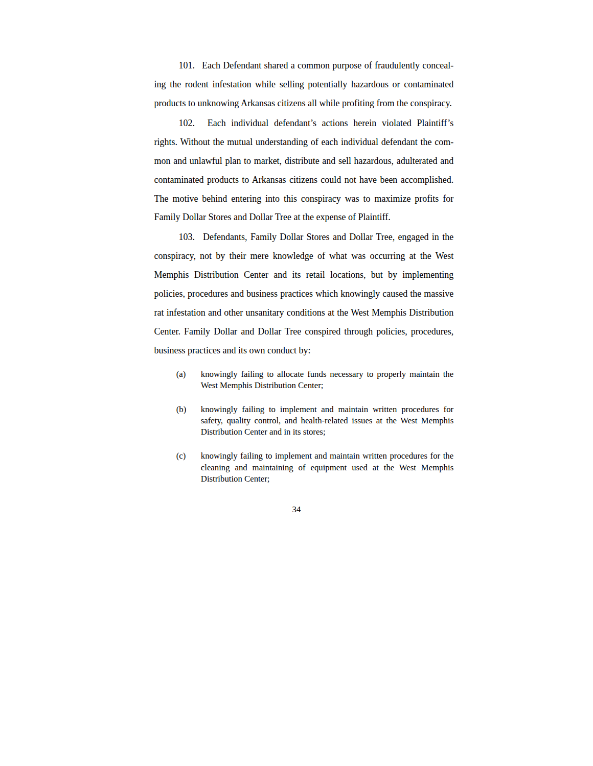101. Each Defendant shared a common purpose of fraudulently concealing the rodent infestation while selling potentially hazardous or contaminated products to unknowing Arkansas citizens all while profiting from the conspiracy.
102. Each individual defendant’s actions herein violated Plaintiff’s rights. Without the mutual understanding of each individual defendant the common and unlawful plan to market, distribute and sell hazardous, adulterated and contaminated products to Arkansas citizens could not have been accomplished. The motive behind entering into this conspiracy was to maximize profits for Family Dollar Stores and Dollar Tree at the expense of Plaintiff.
103. Defendants, Family Dollar Stores and Dollar Tree, engaged in the conspiracy, not by their mere knowledge of what was occurring at the West Memphis Distribution Center and its retail locations, but by implementing policies, procedures and business practices which knowingly caused the massive rat infestation and other unsanitary conditions at the West Memphis Distribution Center. Family Dollar and Dollar Tree conspired through policies, procedures, business practices and its own conduct by:
(a) knowingly failing to allocate funds necessary to properly maintain the West Memphis Distribution Center;
(b) knowingly failing to implement and maintain written procedures for safety, quality control, and health-related issues at the West Memphis Distribution Center and in its stores;
(c) knowingly failing to implement and maintain written procedures for the cleaning and maintaining of equipment used at the West Memphis Distribution Center;
34